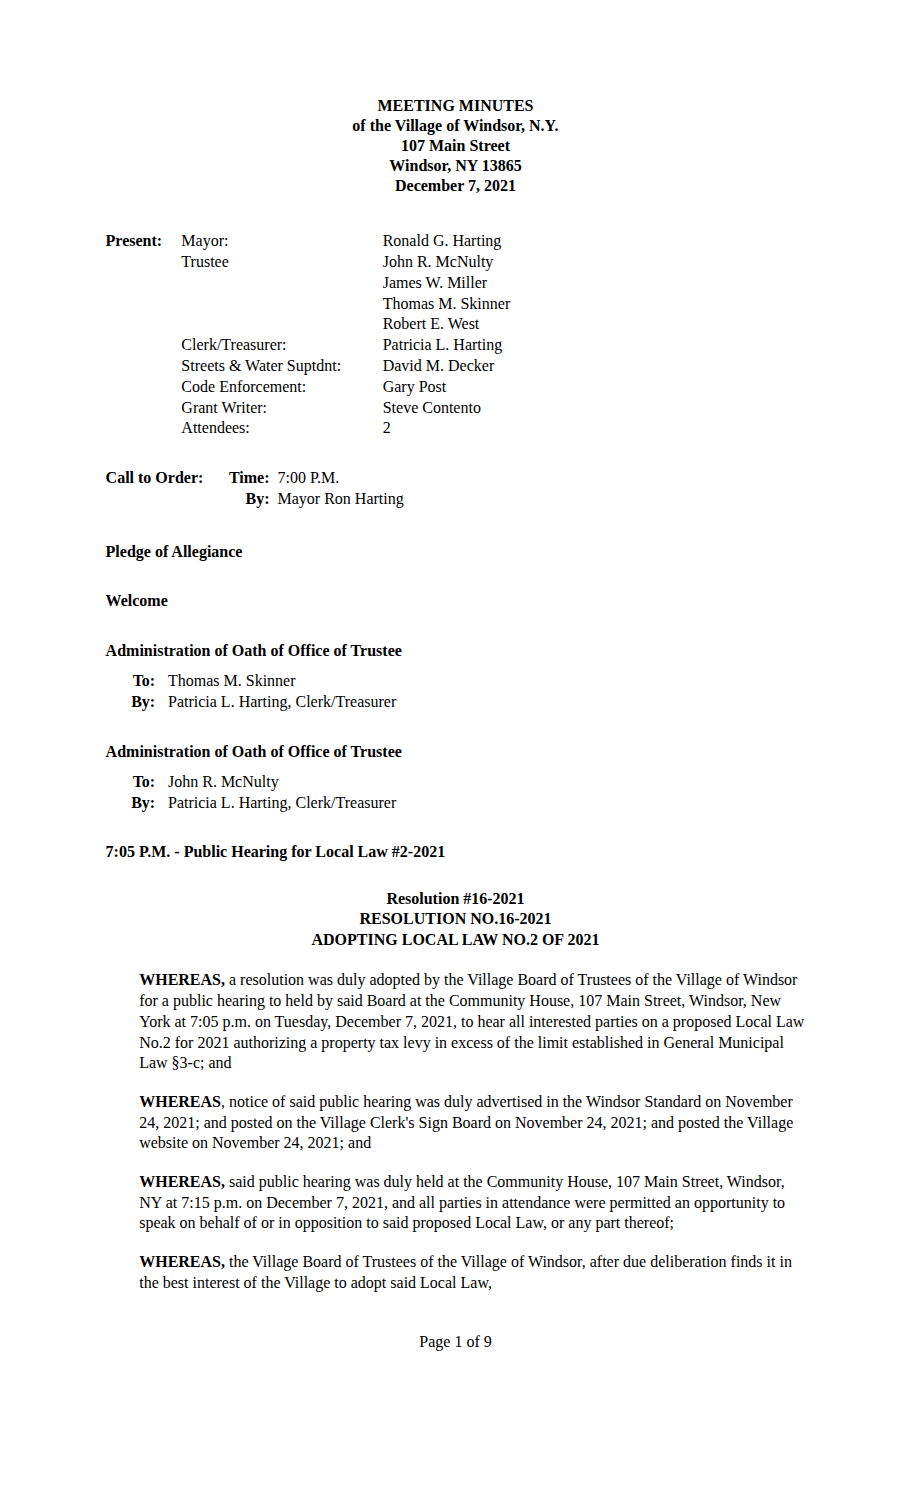MEETING MINUTES
of the Village of Windsor, N.Y.
107 Main Street
Windsor, NY 13865
December 7, 2021
| Present: | Mayor: | Ronald G. Harting |
| | Trustee | John R. McNulty |
| | | James W. Miller |
| | | Thomas M. Skinner |
| | | Robert E. West |
| | Clerk/Treasurer: | Patricia L. Harting |
| | Streets & Water Suptdnt: | David M. Decker |
| | Code Enforcement: | Gary Post |
| | Grant Writer: | Steve Contento |
| | Attendees: | 2 |
| Call to Order: | Time: | 7:00 P.M. |
| | By: | Mayor Ron Harting |
Pledge of Allegiance
Welcome
Administration of Oath of Office of Trustee
| To: | Thomas M. Skinner |
| By: | Patricia L. Harting, Clerk/Treasurer |
Administration of Oath of Office of Trustee
| To: | John R. McNulty |
| By: | Patricia L. Harting, Clerk/Treasurer |
7:05 P.M. - Public Hearing for Local Law #2-2021
Resolution #16-2021
RESOLUTION NO.16-2021
ADOPTING LOCAL LAW NO.2 OF 2021
WHEREAS, a resolution was duly adopted by the Village Board of Trustees of the Village of Windsor for a public hearing to held by said Board at the Community House, 107 Main Street, Windsor, New York at 7:05 p.m. on Tuesday, December 7, 2021, to hear all interested parties on a proposed Local Law No.2 for 2021 authorizing a property tax levy in excess of the limit established in General Municipal Law §3-c; and
WHEREAS, notice of said public hearing was duly advertised in the Windsor Standard on November 24, 2021; and posted on the Village Clerk's Sign Board on November 24, 2021; and posted the Village website on November 24, 2021; and
WHEREAS, said public hearing was duly held at the Community House, 107 Main Street, Windsor, NY at 7:15 p.m. on December 7, 2021, and all parties in attendance were permitted an opportunity to speak on behalf of or in opposition to said proposed Local Law, or any part thereof;
WHEREAS, the Village Board of Trustees of the Village of Windsor, after due deliberation finds it in the best interest of the Village to adopt said Local Law,
Page 1 of 9